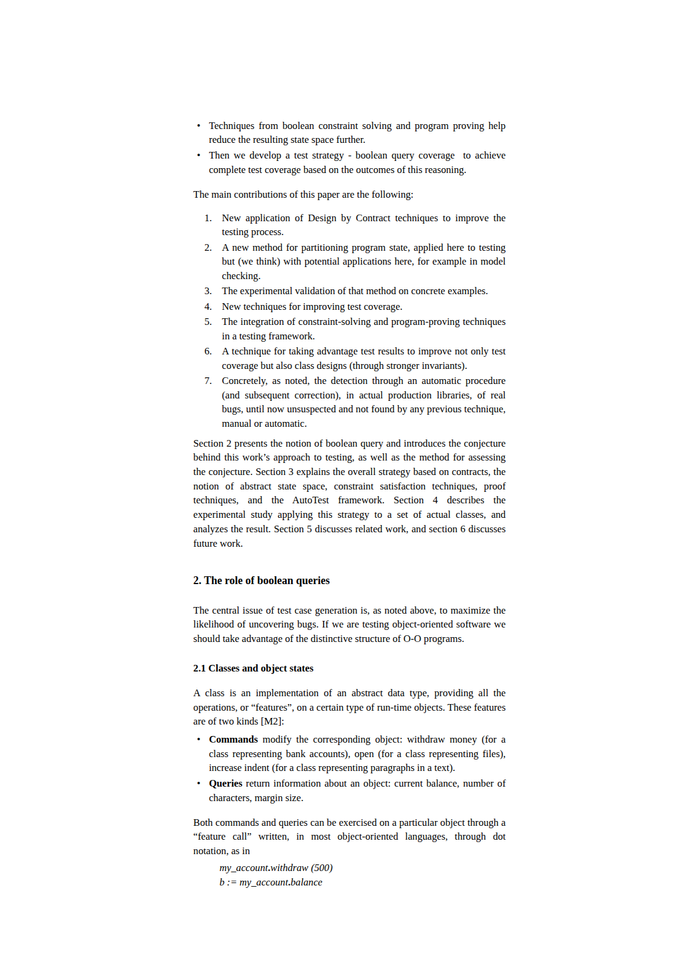Techniques from boolean constraint solving and program proving help reduce the resulting state space further.
Then we develop a test strategy - boolean query coverage to achieve complete test coverage based on the outcomes of this reasoning.
The main contributions of this paper are the following:
New application of Design by Contract techniques to improve the testing process.
A new method for partitioning program state, applied here to testing but (we think) with potential applications here, for example in model checking.
The experimental validation of that method on concrete examples.
New techniques for improving test coverage.
The integration of constraint-solving and program-proving techniques in a testing framework.
A technique for taking advantage test results to improve not only test coverage but also class designs (through stronger invariants).
Concretely, as noted, the detection through an automatic procedure (and subsequent correction), in actual production libraries, of real bugs, until now unsuspected and not found by any previous technique, manual or automatic.
Section 2 presents the notion of boolean query and introduces the conjecture behind this work’s approach to testing, as well as the method for assessing the conjecture. Section 3 explains the overall strategy based on contracts, the notion of abstract state space, constraint satisfaction techniques, proof techniques, and the AutoTest framework. Section 4 describes the experimental study applying this strategy to a set of actual classes, and analyzes the result. Section 5 discusses related work, and section 6 discusses future work.
2. The role of boolean queries
The central issue of test case generation is, as noted above, to maximize the likelihood of uncovering bugs. If we are testing object-oriented software we should take advantage of the distinctive structure of O-O programs.
2.1 Classes and object states
A class is an implementation of an abstract data type, providing all the operations, or “features”, on a certain type of run-time objects. These features are of two kinds [M2]:
Commands modify the corresponding object: withdraw money (for a class representing bank accounts), open (for a class representing files), increase indent (for a class representing paragraphs in a text).
Queries return information about an object: current balance, number of characters, margin size.
Both commands and queries can be exercised on a particular object through a “feature call” written, in most object-oriented languages, through dot notation, as in
my_account. withdraw (500)
b := my_account. balance